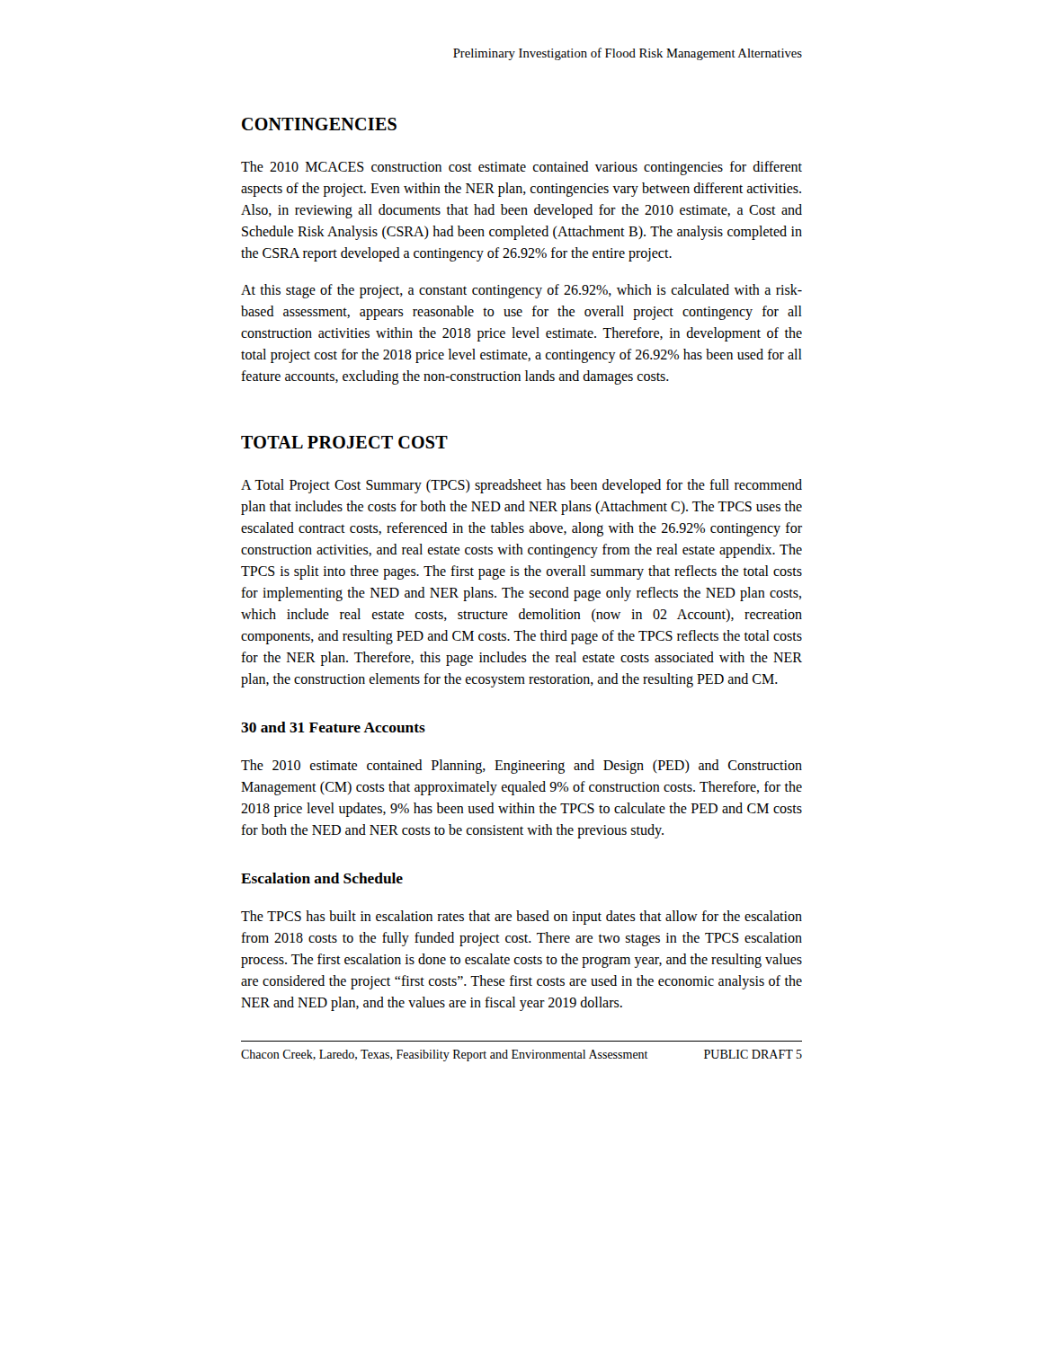Preliminary Investigation of Flood Risk Management Alternatives
CONTINGENCIES
The 2010 MCACES construction cost estimate contained various contingencies for different aspects of the project. Even within the NER plan, contingencies vary between different activities. Also, in reviewing all documents that had been developed for the 2010 estimate, a Cost and Schedule Risk Analysis (CSRA) had been completed (Attachment B). The analysis completed in the CSRA report developed a contingency of 26.92% for the entire project.
At this stage of the project, a constant contingency of 26.92%, which is calculated with a risk-based assessment, appears reasonable to use for the overall project contingency for all construction activities within the 2018 price level estimate. Therefore, in development of the total project cost for the 2018 price level estimate, a contingency of 26.92% has been used for all feature accounts, excluding the non-construction lands and damages costs.
TOTAL PROJECT COST
A Total Project Cost Summary (TPCS) spreadsheet has been developed for the full recommend plan that includes the costs for both the NED and NER plans (Attachment C). The TPCS uses the escalated contract costs, referenced in the tables above, along with the 26.92% contingency for construction activities, and real estate costs with contingency from the real estate appendix. The TPCS is split into three pages. The first page is the overall summary that reflects the total costs for implementing the NED and NER plans. The second page only reflects the NED plan costs, which include real estate costs, structure demolition (now in 02 Account), recreation components, and resulting PED and CM costs. The third page of the TPCS reflects the total costs for the NER plan. Therefore, this page includes the real estate costs associated with the NER plan, the construction elements for the ecosystem restoration, and the resulting PED and CM.
30 and 31 Feature Accounts
The 2010 estimate contained Planning, Engineering and Design (PED) and Construction Management (CM) costs that approximately equaled 9% of construction costs. Therefore, for the 2018 price level updates, 9% has been used within the TPCS to calculate the PED and CM costs for both the NED and NER costs to be consistent with the previous study.
Escalation and Schedule
The TPCS has built in escalation rates that are based on input dates that allow for the escalation from 2018 costs to the fully funded project cost. There are two stages in the TPCS escalation process. The first escalation is done to escalate costs to the program year, and the resulting values are considered the project “first costs”. These first costs are used in the economic analysis of the NER and NED plan, and the values are in fiscal year 2019 dollars.
Chacon Creek, Laredo, Texas, Feasibility Report and Environmental Assessment PUBLIC DRAFT 5